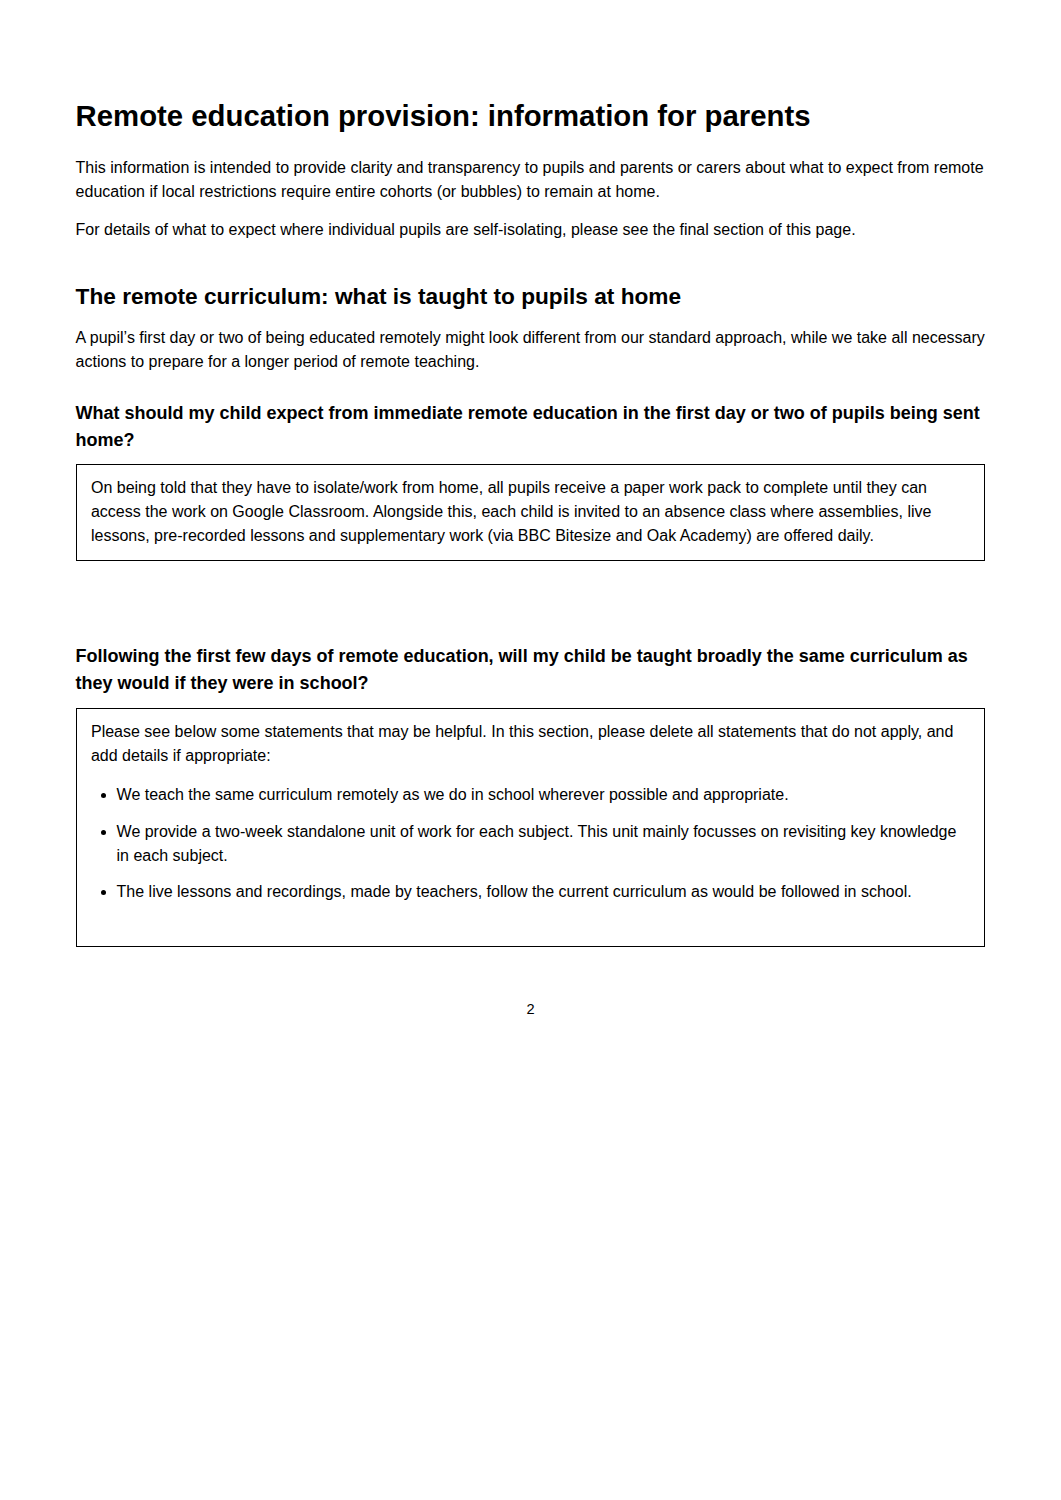Remote education provision: information for parents
This information is intended to provide clarity and transparency to pupils and parents or carers about what to expect from remote education if local restrictions require entire cohorts (or bubbles) to remain at home.
For details of what to expect where individual pupils are self-isolating, please see the final section of this page.
The remote curriculum: what is taught to pupils at home
A pupil’s first day or two of being educated remotely might look different from our standard approach, while we take all necessary actions to prepare for a longer period of remote teaching.
What should my child expect from immediate remote education in the first day or two of pupils being sent home?
On being told that they have to isolate/work from home, all pupils receive a paper work pack to complete until they can access the work on Google Classroom. Alongside this, each child is invited to an absence class where assemblies, live lessons, pre-recorded lessons and supplementary work (via BBC Bitesize and Oak Academy) are offered daily.
Following the first few days of remote education, will my child be taught broadly the same curriculum as they would if they were in school?
Please see below some statements that may be helpful. In this section, please delete all statements that do not apply, and add details if appropriate:
We teach the same curriculum remotely as we do in school wherever possible and appropriate.
We provide a two-week standalone unit of work for each subject. This unit mainly focusses on revisiting key knowledge in each subject.
The live lessons and recordings, made by teachers, follow the current curriculum as would be followed in school.
2